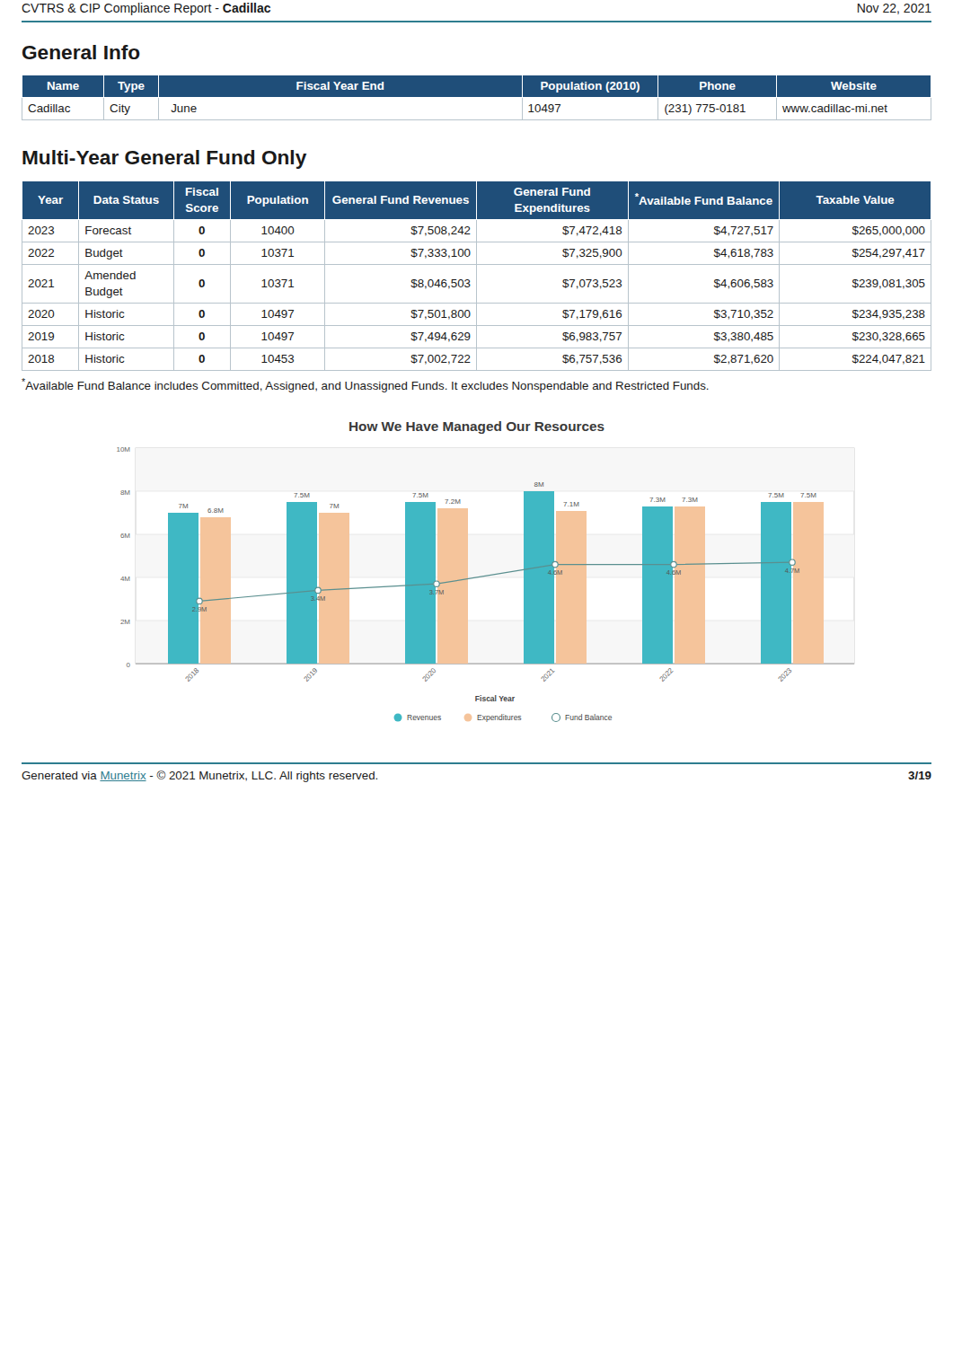CVTRS & CIP Compliance Report - Cadillac
Nov 22, 2021
General Info
| Name | Type | Fiscal Year End | Population (2010) | Phone | Website |
| --- | --- | --- | --- | --- | --- |
| Cadillac | City | June | 10497 | (231) 775-0181 | www.cadillac-mi.net |
Multi-Year General Fund Only
| Year | Data Status | Fiscal Score | Population | General Fund Revenues | General Fund Expenditures | * Available Fund Balance | Taxable Value |
| --- | --- | --- | --- | --- | --- | --- | --- |
| 2023 | Forecast | 0 | 10400 | $7,508,242 | $7,472,418 | $4,727,517 | $265,000,000 |
| 2022 | Budget | 0 | 10371 | $7,333,100 | $7,325,900 | $4,618,783 | $254,297,417 |
| 2021 | Amended Budget | 0 | 10371 | $8,046,503 | $7,073,523 | $4,606,583 | $239,081,305 |
| 2020 | Historic | 0 | 10497 | $7,501,800 | $7,179,616 | $3,710,352 | $234,935,238 |
| 2019 | Historic | 0 | 10497 | $7,494,629 | $6,983,757 | $3,380,485 | $230,328,665 |
| 2018 | Historic | 0 | 10453 | $7,002,722 | $6,757,536 | $2,871,620 | $224,047,821 |
*Available Fund Balance includes Committed, Assigned, and Unassigned Funds. It excludes Nonspendable and Restricted Funds.
How We Have Managed Our Resources
10M 8M 6M 4M 2M 0 7M 6.8M 7.5M 7M 7.5M 7.2M 8M 7.1M 7.3M 7.3M 7.5M 7.5M 2.9M 3.4M 3.7M 4.6M 4.6M 4.7M 2018 2019 2020 2021 2022 2023 Fiscal Year Revenues Expenditures Fund Balance
Generated via Munetrix - © 2021 Munetrix, LLC. All rights reserved.
3/19